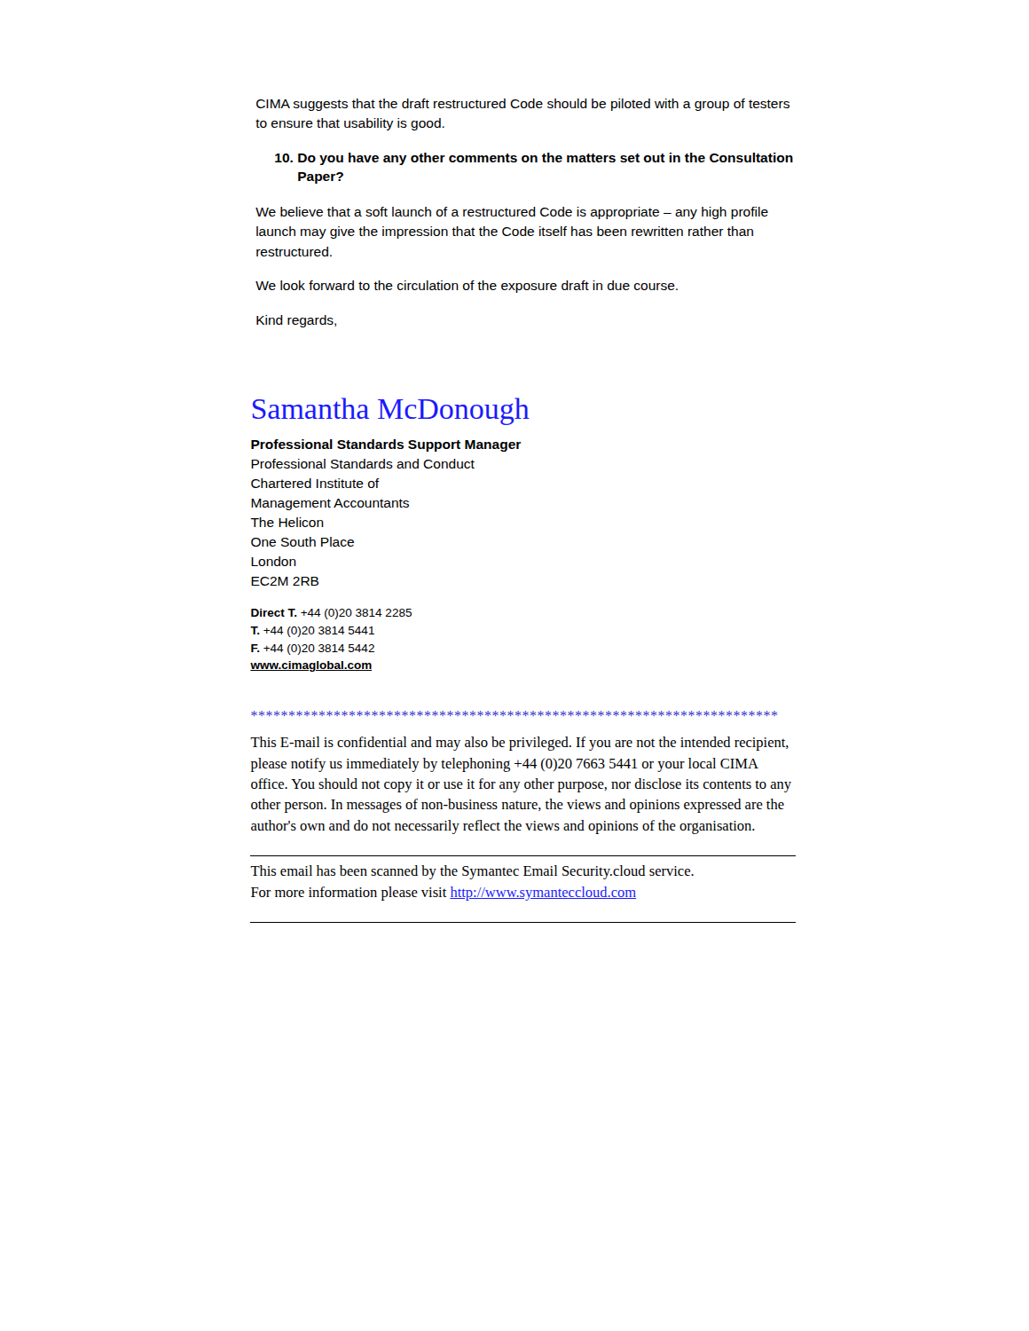CIMA suggests that the draft restructured Code should be piloted with a group of testers to ensure that usability is good.
Do you have any other comments on the matters set out in the Consultation Paper?
We believe that a soft launch of a restructured Code is appropriate – any high profile launch may give the impression that the Code itself has been rewritten rather than restructured.
We look forward to the circulation of the exposure draft in due course.
Kind regards,
Samantha McDonough
Professional Standards Support Manager
Professional Standards and Conduct
Chartered Institute of
Management Accountants
The Helicon
One South Place
London
EC2M 2RB
Direct T. +44 (0)20 3814 2285
T. +44 (0)20 3814 5441
F. +44 (0)20 3814 5442
www.cimaglobal.com
**********************************************************************
This E-mail is confidential and may also be privileged. If you are not the intended recipient, please notify us immediately by telephoning +44 (0)20 7663 5441 or your local CIMA office. You should not copy it or use it for any other purpose, nor disclose its contents to any other person. In messages of non-business nature, the views and opinions expressed are the author's own and do not necessarily reflect the views and opinions of the organisation.
This email has been scanned by the Symantec Email Security.cloud service.
For more information please visit http://www.symanteccloud.com